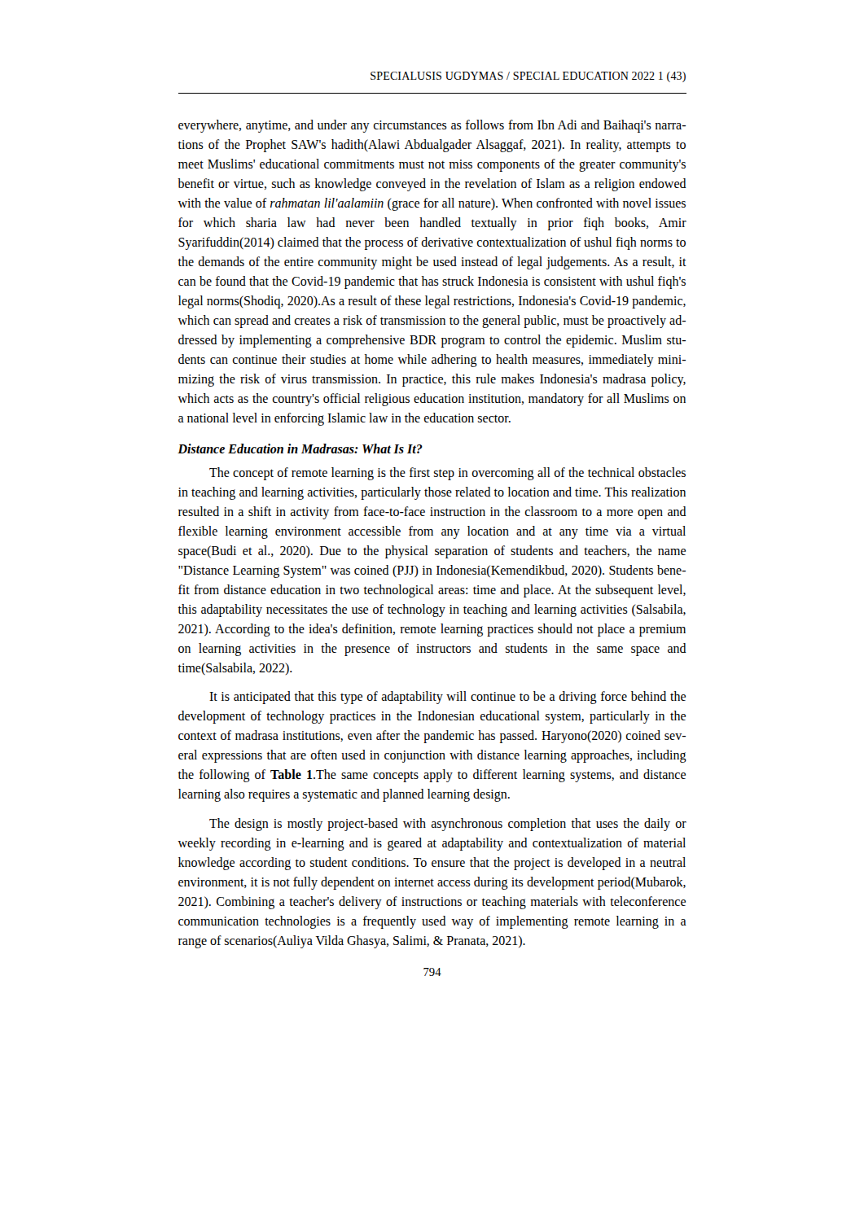SPECIALUSIS UGDYMAS / SPECIAL EDUCATION 2022 1 (43)
everywhere, anytime, and under any circumstances as follows from Ibn Adi and Baihaqi's narrations of the Prophet SAW's hadith(Alawi Abdualgader Alsaggaf, 2021). In reality, attempts to meet Muslims' educational commitments must not miss components of the greater community's benefit or virtue, such as knowledge conveyed in the revelation of Islam as a religion endowed with the value of rahmatan lil'aalamiin (grace for all nature). When confronted with novel issues for which sharia law had never been handled textually in prior fiqh books, Amir Syarifuddin(2014) claimed that the process of derivative contextualization of ushul fiqh norms to the demands of the entire community might be used instead of legal judgements. As a result, it can be found that the Covid-19 pandemic that has struck Indonesia is consistent with ushul fiqh's legal norms(Shodiq, 2020).As a result of these legal restrictions, Indonesia's Covid-19 pandemic, which can spread and creates a risk of transmission to the general public, must be proactively addressed by implementing a comprehensive BDR program to control the epidemic. Muslim students can continue their studies at home while adhering to health measures, immediately minimizing the risk of virus transmission. In practice, this rule makes Indonesia's madrasa policy, which acts as the country's official religious education institution, mandatory for all Muslims on a national level in enforcing Islamic law in the education sector.
Distance Education in Madrasas: What Is It?
The concept of remote learning is the first step in overcoming all of the technical obstacles in teaching and learning activities, particularly those related to location and time. This realization resulted in a shift in activity from face-to-face instruction in the classroom to a more open and flexible learning environment accessible from any location and at any time via a virtual space(Budi et al., 2020). Due to the physical separation of students and teachers, the name "Distance Learning System" was coined (PJJ) in Indonesia(Kemendikbud, 2020). Students benefit from distance education in two technological areas: time and place. At the subsequent level, this adaptability necessitates the use of technology in teaching and learning activities (Salsabila, 2021). According to the idea's definition, remote learning practices should not place a premium on learning activities in the presence of instructors and students in the same space and time(Salsabila, 2022).
It is anticipated that this type of adaptability will continue to be a driving force behind the development of technology practices in the Indonesian educational system, particularly in the context of madrasa institutions, even after the pandemic has passed. Haryono(2020) coined several expressions that are often used in conjunction with distance learning approaches, including the following of Table 1.The same concepts apply to different learning systems, and distance learning also requires a systematic and planned learning design.
The design is mostly project-based with asynchronous completion that uses the daily or weekly recording in e-learning and is geared at adaptability and contextualization of material knowledge according to student conditions. To ensure that the project is developed in a neutral environment, it is not fully dependent on internet access during its development period(Mubarok, 2021). Combining a teacher's delivery of instructions or teaching materials with teleconference communication technologies is a frequently used way of implementing remote learning in a range of scenarios(Auliya Vilda Ghasya, Salimi, & Pranata, 2021).
794